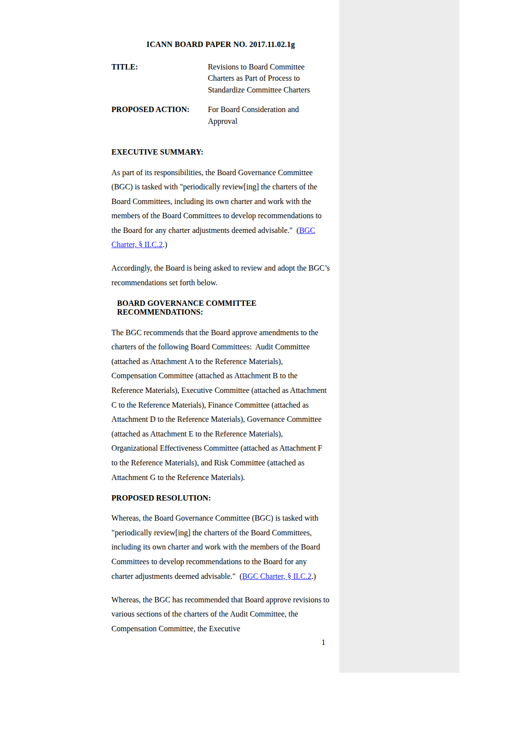ICANN BOARD PAPER NO. 2017.11.02.1g
| TITLE: | Revisions to Board Committee Charters as Part of Process to Standardize Committee Charters |
| PROPOSED ACTION: | For Board Consideration and Approval |
EXECUTIVE SUMMARY:
As part of its responsibilities, the Board Governance Committee (BGC) is tasked with "periodically review[ing] the charters of the Board Committees, including its own charter and work with the members of the Board Committees to develop recommendations to the Board for any charter adjustments deemed advisable." (BGC Charter, § II.C.2.)
Accordingly, the Board is being asked to review and adopt the BGC’s recommendations set forth below.
BOARD GOVERNANCE COMMITTEE RECOMMENDATIONS:
The BGC recommends that the Board approve amendments to the charters of the following Board Committees: Audit Committee (attached as Attachment A to the Reference Materials), Compensation Committee (attached as Attachment B to the Reference Materials), Executive Committee (attached as Attachment C to the Reference Materials), Finance Committee (attached as Attachment D to the Reference Materials), Governance Committee (attached as Attachment E to the Reference Materials), Organizational Effectiveness Committee (attached as Attachment F to the Reference Materials), and Risk Committee (attached as Attachment G to the Reference Materials).
PROPOSED RESOLUTION:
Whereas, the Board Governance Committee (BGC) is tasked with "periodically review[ing] the charters of the Board Committees, including its own charter and work with the members of the Board Committees to develop recommendations to the Board for any charter adjustments deemed advisable." (BGC Charter, § II.C.2.)
Whereas, the BGC has recommended that Board approve revisions to various sections of the charters of the Audit Committee, the Compensation Committee, the Executive
1